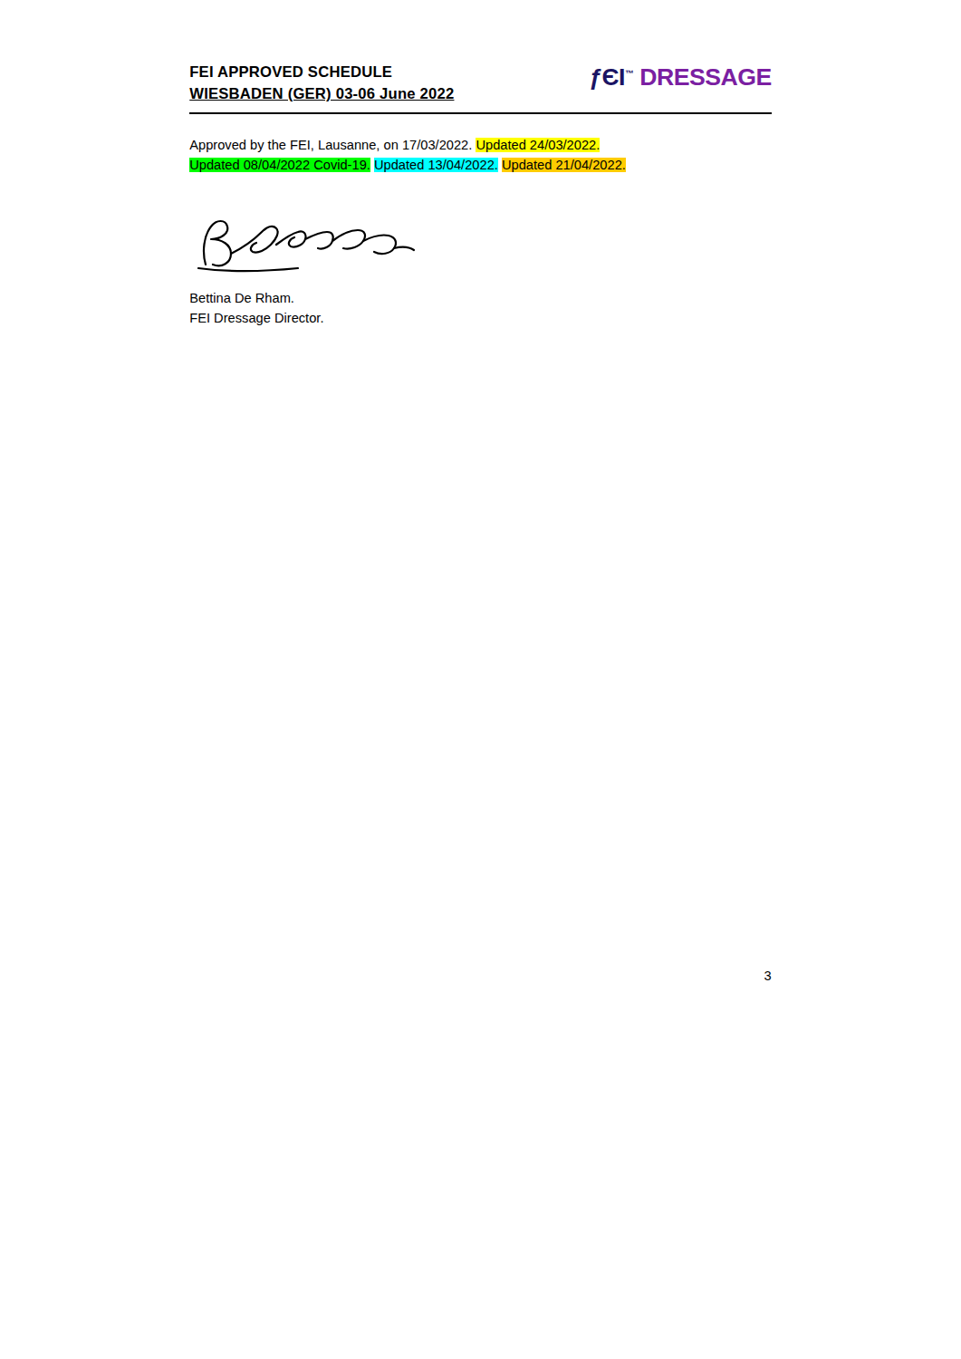FEI APPROVED SCHEDULE
WIESBADEN (GER) 03-06 June 2022
ƒЄI™ DRESSAGE
Approved by the FEI, Lausanne, on 17/03/2022. Updated 24/03/2022.
Updated 08/04/2022 Covid-19. Updated 13/04/2022. Updated 21/04/2022.
Bettina De Rham.
FEI Dressage Director.
3